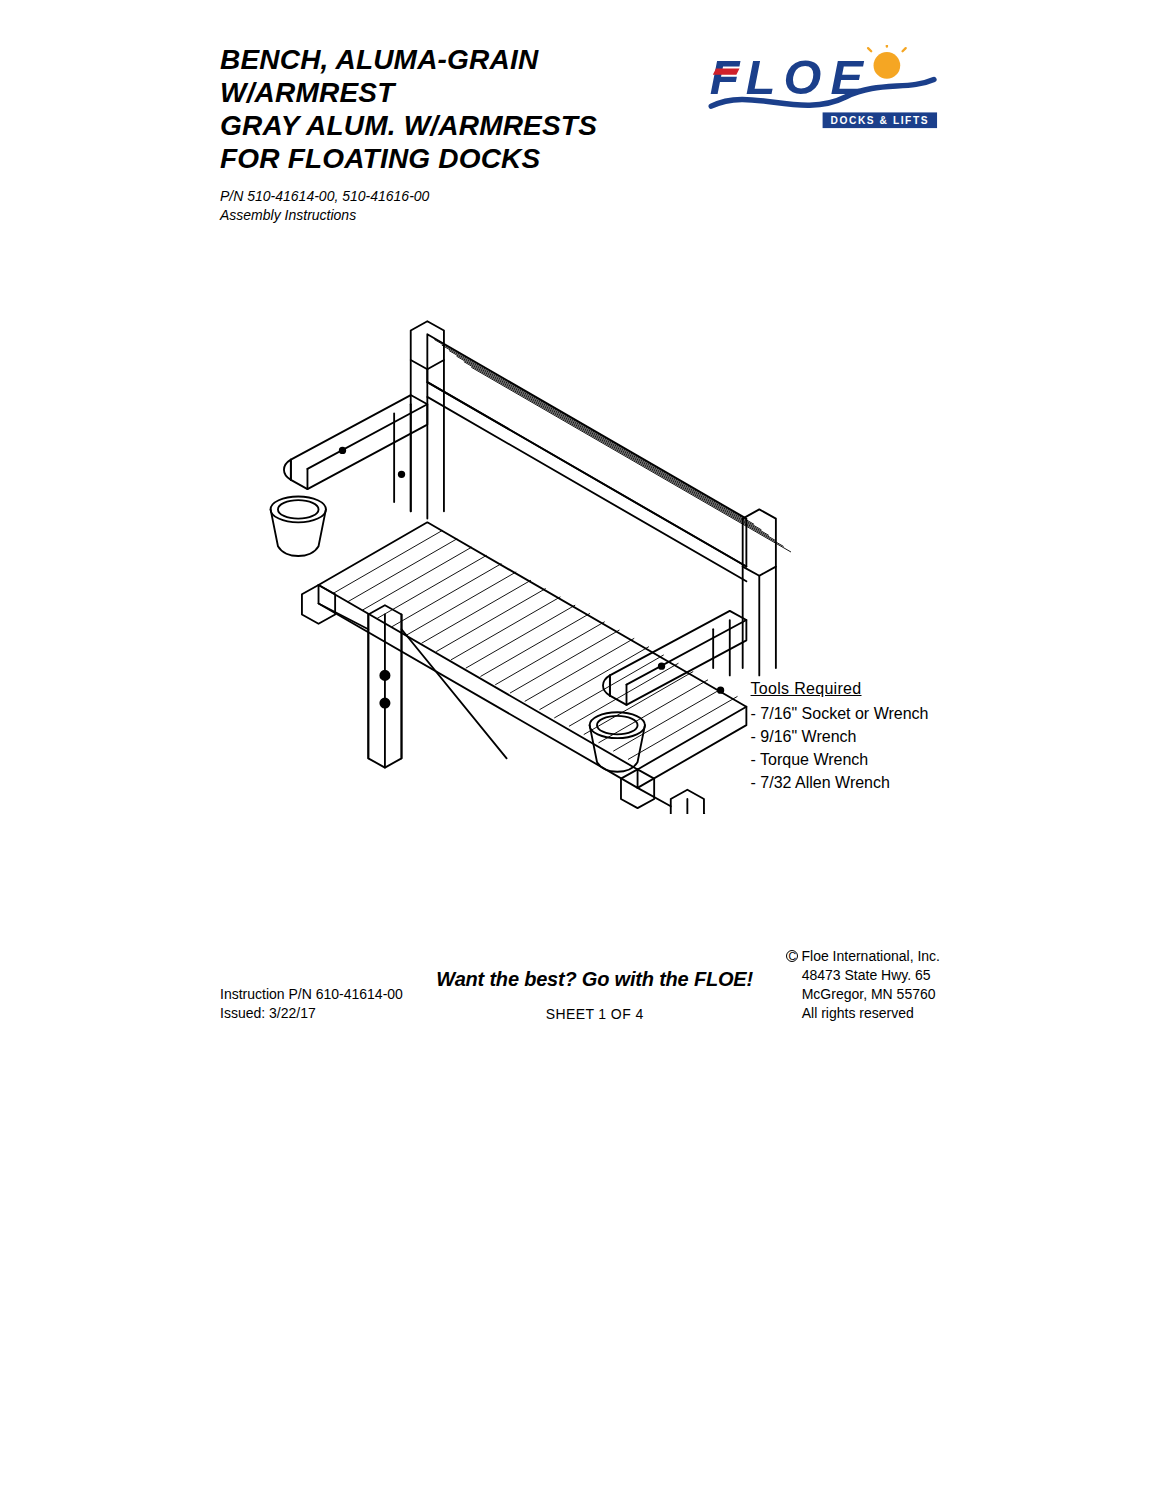Bench, Aluma-Grain w/Armrest
Gray Alum. w/Armrests
For Floating Docks
P/N 510-41614-00, 510-41616-00
Assembly Instructions
F L O E DOCKS & LIFTS
Tools Required
7/16" Socket or Wrench
9/16" Wrench
Torque Wrench
7/32 Allen Wrench
Instruction P/N 610-41614-00
Issued: 3/22/17
Want the best? Go with the FLOE!
SHEET 1 OF 4
CFloe International, Inc.
48473 State Hwy. 65
McGregor, MN 55760
All rights reserved